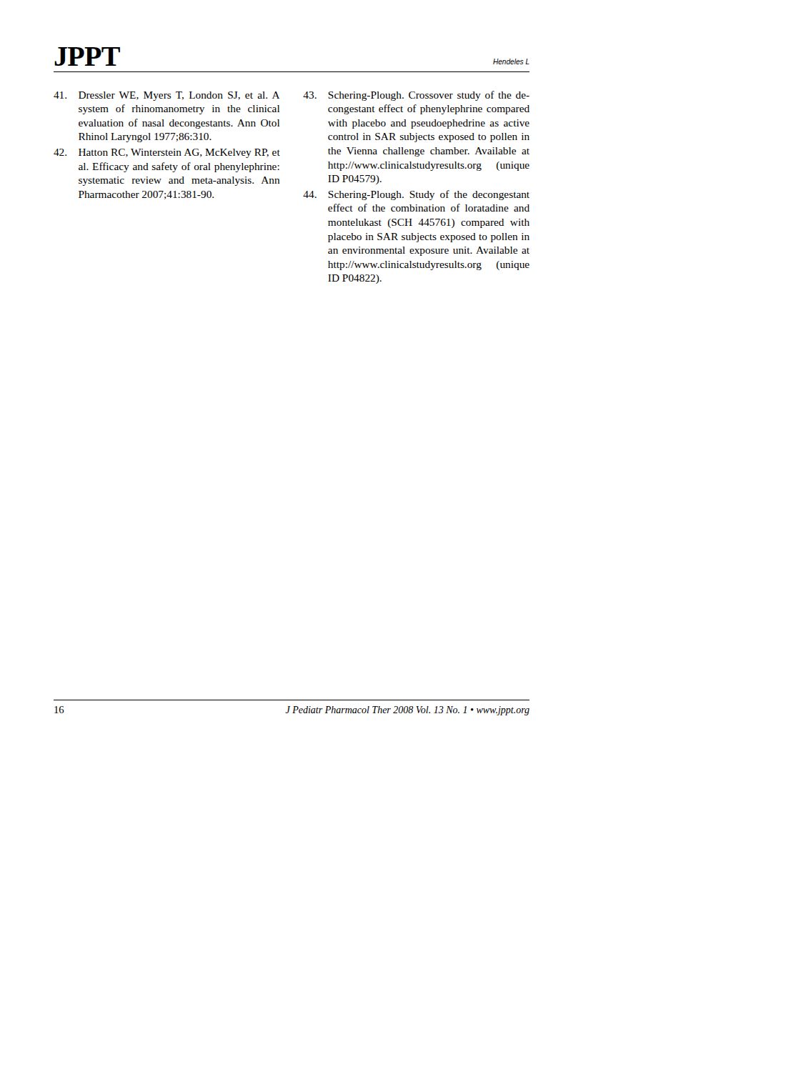JPPT
Hendeles L
41. Dressler WE, Myers T, London SJ, et al. A system of rhinomanometry in the clinical evaluation of nasal decongestants. Ann Otol Rhinol Laryngol 1977;86:310.
42. Hatton RC, Winterstein AG, McKelvey RP, et al. Efficacy and safety of oral phenylephrine: systematic review and meta-analysis. Ann Pharmacother 2007;41:381-90.
43. Schering-Plough. Crossover study of the decongestant effect of phenylephrine compared with placebo and pseudoephedrine as active control in SAR subjects exposed to pollen in the Vienna challenge chamber. Available at http://www.clinicalstudyresults.org (unique ID P04579).
44. Schering-Plough. Study of the decongestant effect of the combination of loratadine and montelukast (SCH 445761) compared with placebo in SAR subjects exposed to pollen in an environmental exposure unit. Available at http://www.clinicalstudyresults.org (unique ID P04822).
16
J Pediatr Pharmacol Ther 2008 Vol. 13 No. 1 • www.jppt.org